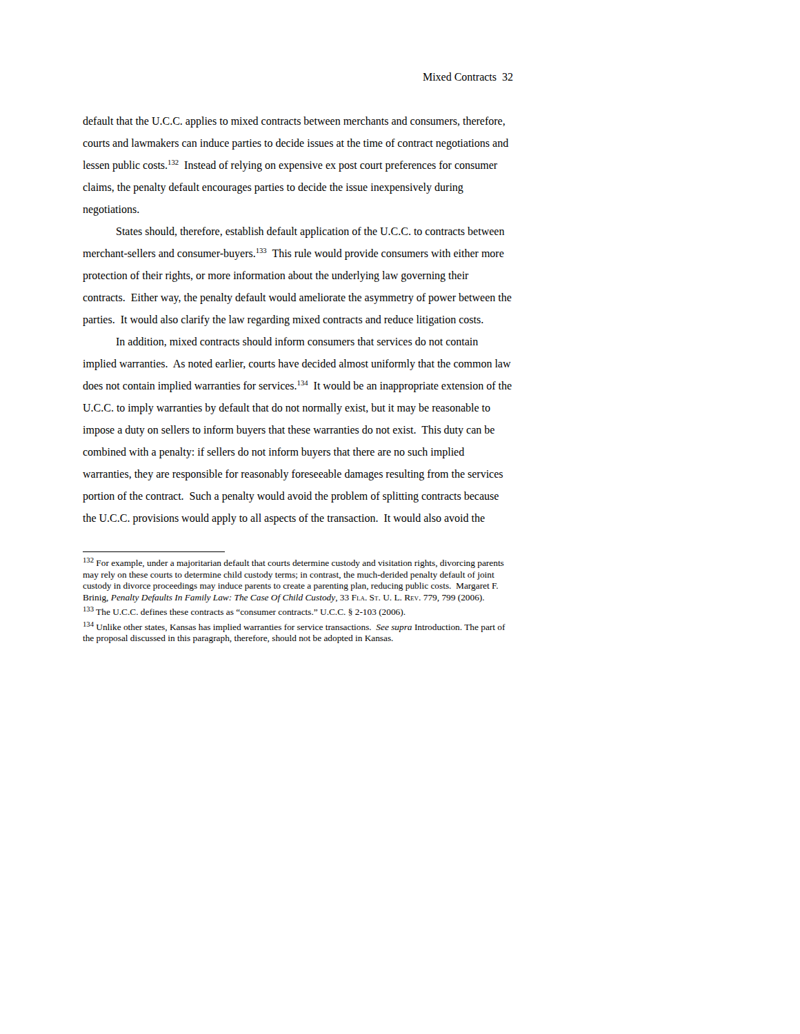Mixed Contracts 32
default that the U.C.C. applies to mixed contracts between merchants and consumers, therefore, courts and lawmakers can induce parties to decide issues at the time of contract negotiations and lessen public costs.132 Instead of relying on expensive ex post court preferences for consumer claims, the penalty default encourages parties to decide the issue inexpensively during negotiations.
States should, therefore, establish default application of the U.C.C. to contracts between merchant-sellers and consumer-buyers.133 This rule would provide consumers with either more protection of their rights, or more information about the underlying law governing their contracts. Either way, the penalty default would ameliorate the asymmetry of power between the parties. It would also clarify the law regarding mixed contracts and reduce litigation costs.
In addition, mixed contracts should inform consumers that services do not contain implied warranties. As noted earlier, courts have decided almost uniformly that the common law does not contain implied warranties for services.134 It would be an inappropriate extension of the U.C.C. to imply warranties by default that do not normally exist, but it may be reasonable to impose a duty on sellers to inform buyers that these warranties do not exist. This duty can be combined with a penalty: if sellers do not inform buyers that there are no such implied warranties, they are responsible for reasonably foreseeable damages resulting from the services portion of the contract. Such a penalty would avoid the problem of splitting contracts because the U.C.C. provisions would apply to all aspects of the transaction. It would also avoid the
132 For example, under a majoritarian default that courts determine custody and visitation rights, divorcing parents may rely on these courts to determine child custody terms; in contrast, the much-derided penalty default of joint custody in divorce proceedings may induce parents to create a parenting plan, reducing public costs. Margaret F. Brinig, Penalty Defaults In Family Law: The Case Of Child Custody, 33 Fla. St. U. L. Rev. 779, 799 (2006).
133 The U.C.C. defines these contracts as “consumer contracts.” U.C.C. § 2-103 (2006).
134 Unlike other states, Kansas has implied warranties for service transactions. See supra Introduction. The part of the proposal discussed in this paragraph, therefore, should not be adopted in Kansas.